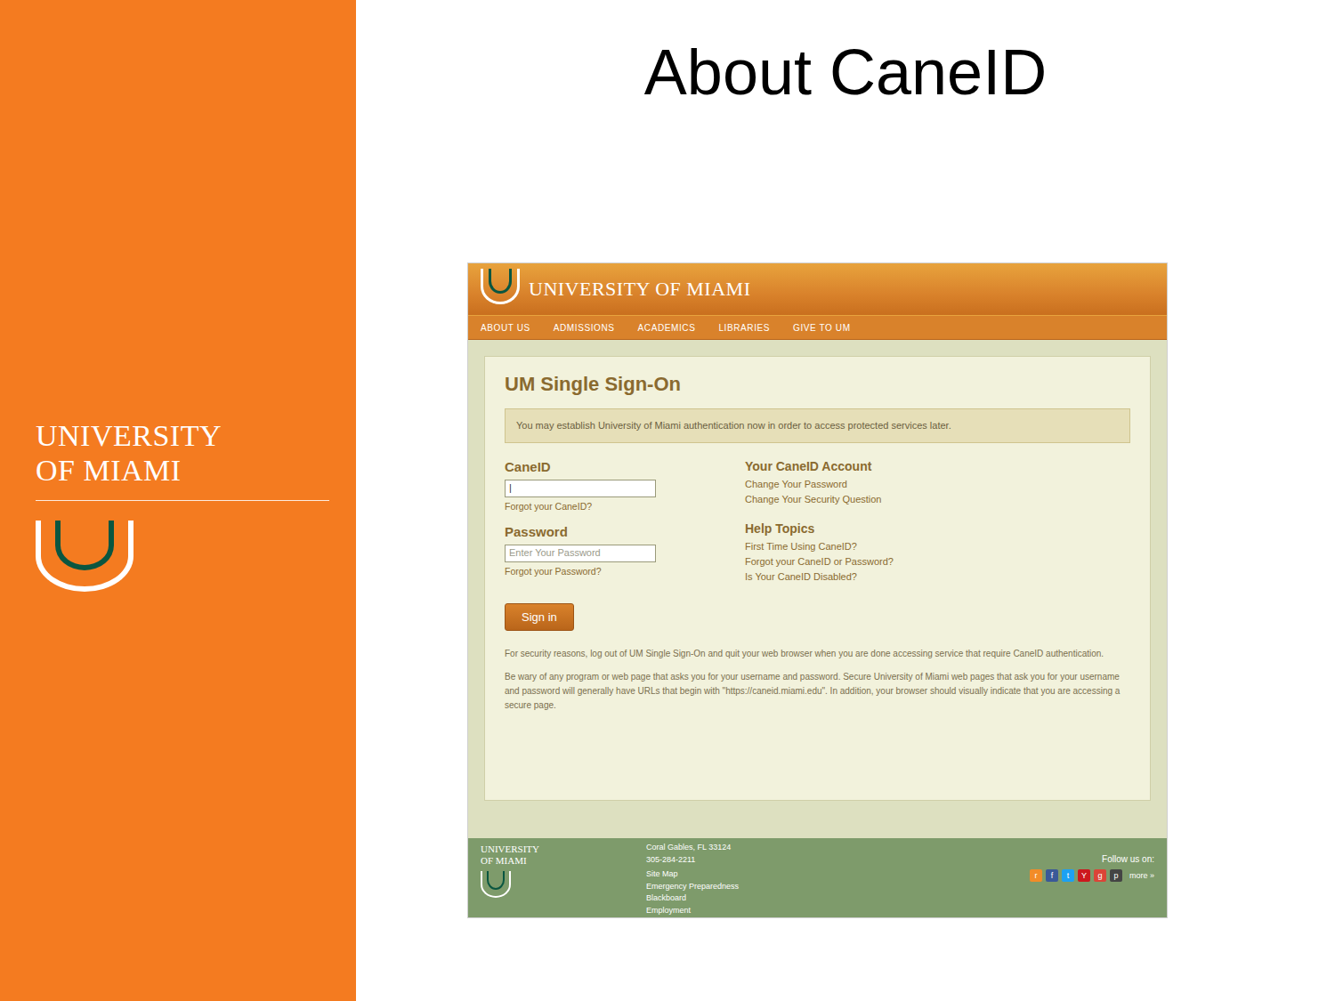UNIVERSITY
OF MIAMI
About CaneID
UNIVERSITY OF MIAMI
ABOUT US ADMISSIONS ACADEMICS LIBRARIES GIVE TO UM
UM Single Sign-On
You may establish University of Miami authentication now in order to access protected services later.
CaneID
|
Forgot your CaneID?
Password
Enter Your Password
Forgot your Password?
Sign in
Your CaneID Account
Change Your Password Change Your Security Question
Help Topics
First Time Using CaneID? Forgot your CaneID or Password? Is Your CaneID Disabled?
For security reasons, log out of UM Single Sign-On and quit your web browser when you are done accessing service that require CaneID authentication.
Be wary of any program or web page that asks you for your username and password. Secure University of Miami web pages that ask you for your username and password will generally have URLs that begin with "https://caneid.miami.edu". In addition, your browser should visually indicate that you are accessing a secure page.
UNIVERSITY
OF MIAMI
Coral Gables, FL 33124
305-284-2211
Site Map
Emergency Preparedness
Blackboard
Employment
'Cane Watch
NCAA Investigation
Privacy Statement and Legal Notices
Follow us on:
r f t Y g p more »